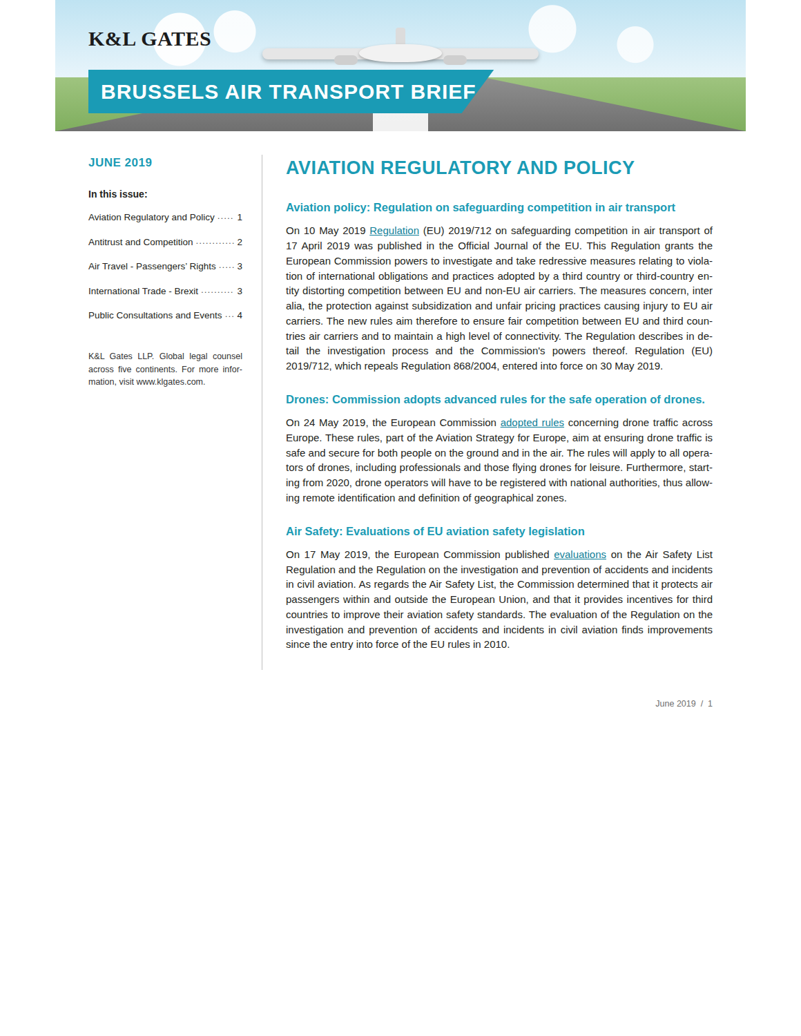K&L GATES
BRUSSELS AIR TRANSPORT BRIEF
JUNE 2019
In this issue:
Aviation Regulatory and Policy........ 1
Antitrust and Competition................. 2
Air Travel - Passengers’ Rights....... 3
International Trade - Brexit.............. 3
Public Consultations and Events..... 4
K&L Gates LLP. Global legal counsel across five continents. For more information, visit www.klgates.com.
AVIATION REGULATORY AND POLICY
Aviation policy: Regulation on safeguarding competition in air transport
On 10 May 2019 Regulation (EU) 2019/712 on safeguarding competition in air transport of 17 April 2019 was published in the Official Journal of the EU. This Regulation grants the European Commission powers to investigate and take redressive measures relating to violation of international obligations and practices adopted by a third country or third-country entity distorting competition between EU and non-EU air carriers. The measures concern, inter alia, the protection against subsidization and unfair pricing practices causing injury to EU air carriers. The new rules aim therefore to ensure fair competition between EU and third countries air carriers and to maintain a high level of connectivity. The Regulation describes in detail the investigation process and the Commission's powers thereof. Regulation (EU) 2019/712, which repeals Regulation 868/2004, entered into force on 30 May 2019.
Drones: Commission adopts advanced rules for the safe operation of drones.
On 24 May 2019, the European Commission adopted rules concerning drone traffic across Europe. These rules, part of the Aviation Strategy for Europe, aim at ensuring drone traffic is safe and secure for both people on the ground and in the air. The rules will apply to all operators of drones, including professionals and those flying drones for leisure. Furthermore, starting from 2020, drone operators will have to be registered with national authorities, thus allowing remote identification and definition of geographical zones.
Air Safety: Evaluations of EU aviation safety legislation
On 17 May 2019, the European Commission published evaluations on the Air Safety List Regulation and the Regulation on the investigation and prevention of accidents and incidents in civil aviation. As regards the Air Safety List, the Commission determined that it protects air passengers within and outside the European Union, and that it provides incentives for third countries to improve their aviation safety standards. The evaluation of the Regulation on the investigation and prevention of accidents and incidents in civil aviation finds improvements since the entry into force of the EU rules in 2010.
June 2019 / 1